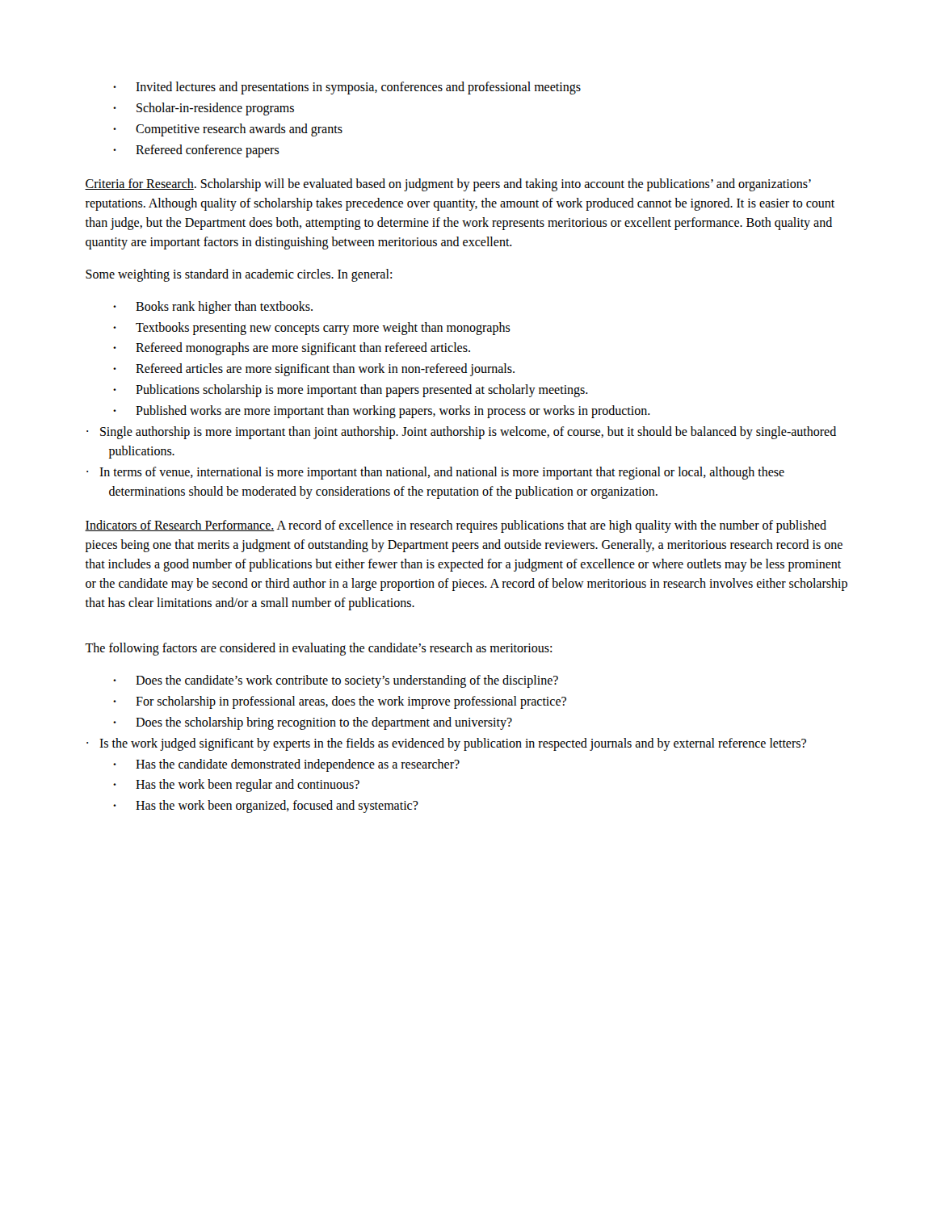Invited lectures and presentations in symposia, conferences and professional meetings
Scholar-in-residence programs
Competitive research awards and grants
Refereed conference papers
Criteria for Research. Scholarship will be evaluated based on judgment by peers and taking into account the publications’ and organizations’ reputations. Although quality of scholarship takes precedence over quantity, the amount of work produced cannot be ignored. It is easier to count than judge, but the Department does both, attempting to determine if the work represents meritorious or excellent performance. Both quality and quantity are important factors in distinguishing between meritorious and excellent.
Some weighting is standard in academic circles. In general:
Books rank higher than textbooks.
Textbooks presenting new concepts carry more weight than monographs
Refereed monographs are more significant than refereed articles.
Refereed articles are more significant than work in non-refereed journals.
Publications scholarship is more important than papers presented at scholarly meetings.
Published works are more important than working papers, works in process or works in production.
· Single authorship is more important than joint authorship. Joint authorship is welcome, of course, but it should be balanced by single-authored publications.
· In terms of venue, international is more important than national, and national is more important that regional or local, although these determinations should be moderated by considerations of the reputation of the publication or organization.
Indicators of Research Performance. A record of excellence in research requires publications that are high quality with the number of published pieces being one that merits a judgment of outstanding by Department peers and outside reviewers. Generally, a meritorious research record is one that includes a good number of publications but either fewer than is expected for a judgment of excellence or where outlets may be less prominent or the candidate may be second or third author in a large proportion of pieces. A record of below meritorious in research involves either scholarship that has clear limitations and/or a small number of publications.
The following factors are considered in evaluating the candidate’s research as meritorious:
Does the candidate’s work contribute to society’s understanding of the discipline?
For scholarship in professional areas, does the work improve professional practice?
Does the scholarship bring recognition to the department and university?
· Is the work judged significant by experts in the fields as evidenced by publication in respected journals and by external reference letters?
Has the candidate demonstrated independence as a researcher?
Has the work been regular and continuous?
Has the work been organized, focused and systematic?